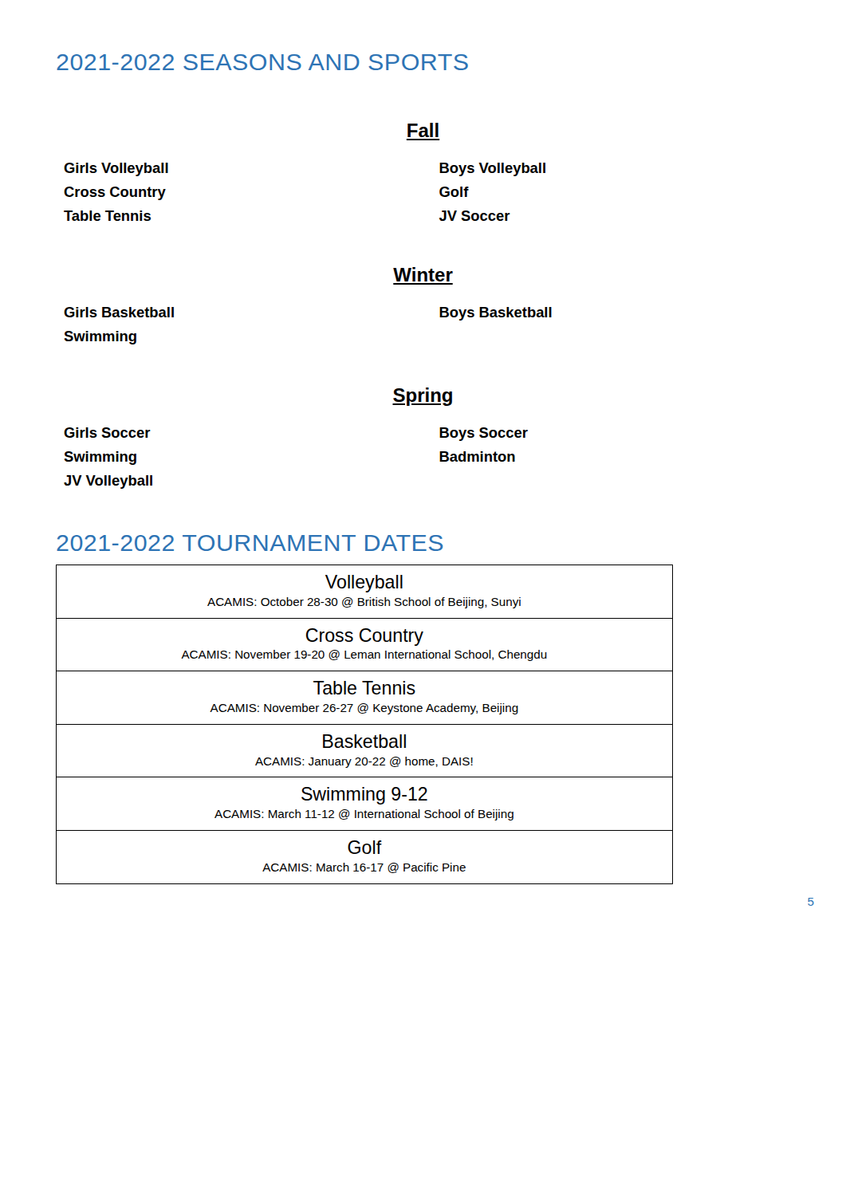2021-2022 SEASONS AND SPORTS
Fall
Girls Volleyball
Boys Volleyball
Cross Country
Golf
Table Tennis
JV Soccer
Winter
Girls Basketball
Boys Basketball
Swimming
Spring
Girls Soccer
Boys Soccer
Swimming
Badminton
JV Volleyball
2021-2022 TOURNAMENT DATES
| Volleyball ACAMIS: October 28-30 @ British School of Beijing, Sunyi |
| Cross Country ACAMIS: November 19-20 @ Leman International School, Chengdu |
| Table Tennis ACAMIS: November 26-27 @ Keystone Academy, Beijing |
| Basketball ACAMIS: January 20-22 @ home, DAIS! |
| Swimming 9-12 ACAMIS: March 11-12 @ International School of Beijing |
| Golf ACAMIS: March 16-17 @ Pacific Pine |
5